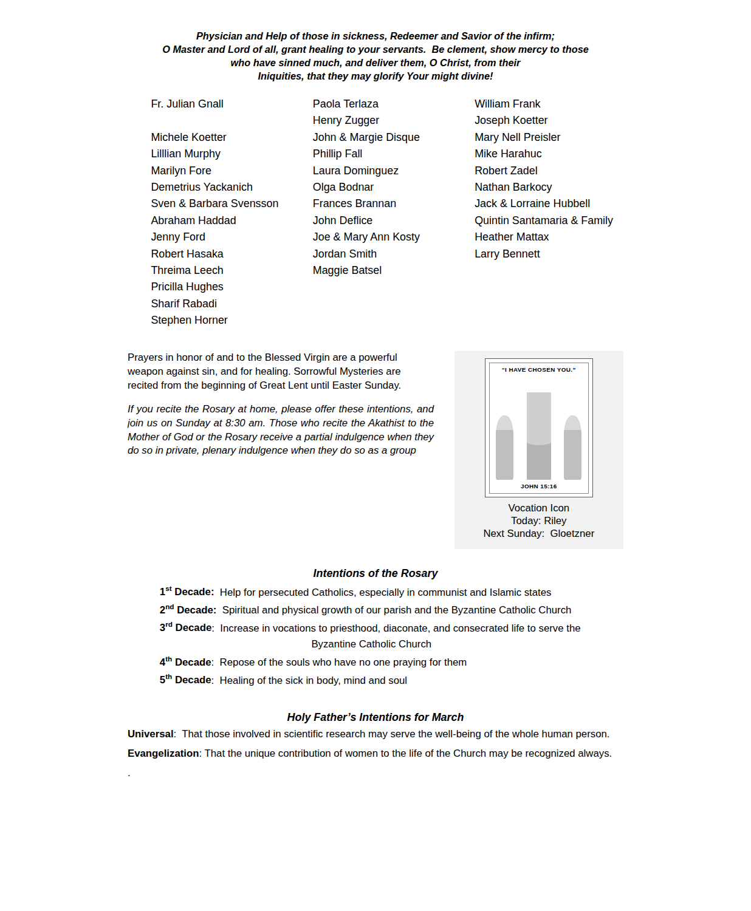Physician and Help of those in sickness, Redeemer and Savior of the infirm;
O Master and Lord of all, grant healing to your servants. Be clement, show mercy to those
who have sinned much, and deliver them, O Christ, from their
Iniquities, that they may glorify Your might divine!
Fr. Julian Gnall
Michele Koetter
Lilllian Murphy
Marilyn Fore
Demetrius Yackanich
Sven & Barbara Svensson
Abraham Haddad
Jenny Ford
Robert Hasaka
Threima Leech
Pricilla Hughes
Sharif Rabadi
Stephen Horner
Paola Terlaza
Henry Zugger
John & Margie Disque
Phillip Fall
Laura Dominguez
Olga Bodnar
Frances Brannan
John Deflice
Joe & Mary Ann Kosty
Jordan Smith
Maggie Batsel
William Frank
Joseph Koetter
Mary Nell Preisler
Mike Harahuc
Robert Zadel
Nathan Barkocy
Jack & Lorraine Hubbell
Quintin Santamaria & Family
Heather Mattax
Larry Bennett
“I HAVE CHOSEN YOU.”
JOHN 15:16
Vocation Icon
Today: Riley
Next Sunday: Gloetzner
Prayers in honor of and to the Blessed Virgin are a powerful weapon against sin, and for healing. Sorrowful Mysteries are recited from the beginning of Great Lent until Easter Sunday.
If you recite the Rosary at home, please offer these intentions, and join us on Sunday at 8:30 am. Those who recite the Akathist to the Mother of God or the Rosary receive a partial indulgence when they do so in private, plenary indulgence when they do so as a group
Intentions of the Rosary
1st Decade: Help for persecuted Catholics, especially in communist and Islamic states
2nd Decade: Spiritual and physical growth of our parish and the Byzantine Catholic Church
3rd Decade: Increase in vocations to priesthood, diaconate, and consecrated life to serve the
Byzantine Catholic Church
4th Decade: Repose of the souls who have no one praying for them
5th Decade: Healing of the sick in body, mind and soul
Holy Father’s Intentions for March
Universal: That those involved in scientific research may serve the well-being of the whole human person.
Evangelization: That the unique contribution of women to the life of the Church may be recognized always.
.